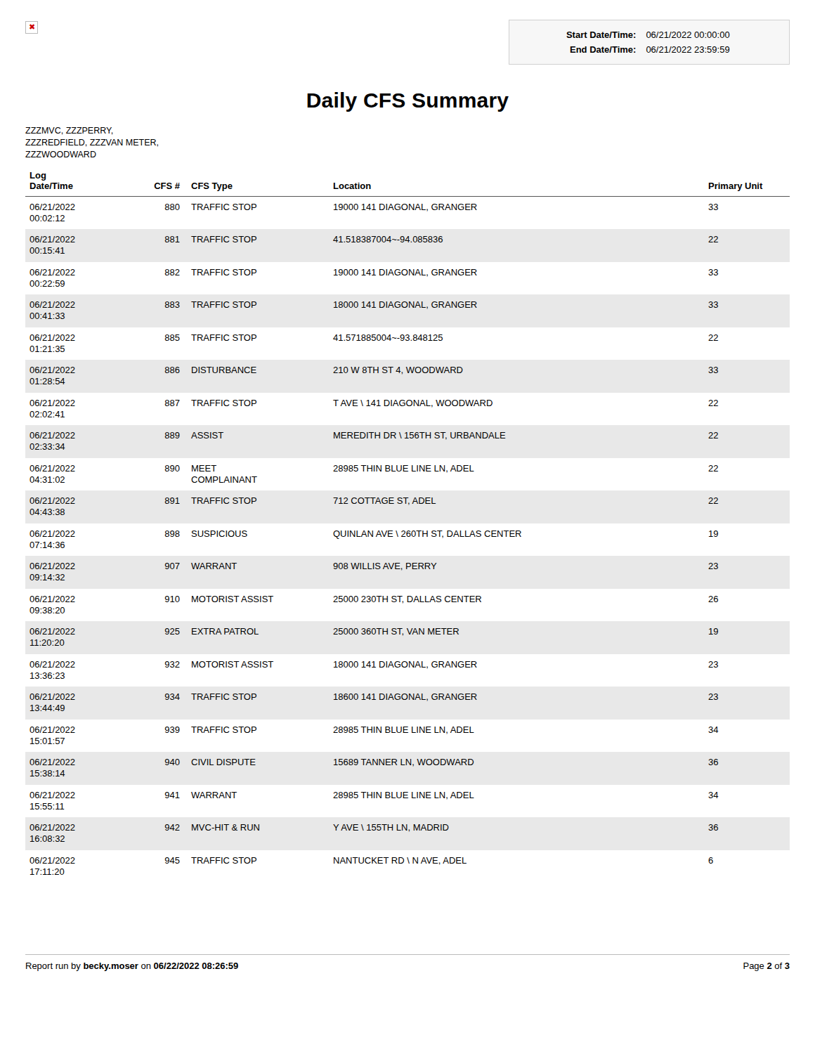✖
| Start Date/Time: | 06/21/2022 00:00:00 |
| End Date/Time: | 06/21/2022 23:59:59 |
Daily CFS Summary
ZZZMVC, ZZZPERRY,
ZZZREDFIELD, ZZZVAN METER,
ZZZWOODWARD
| Log Date/Time | CFS # | CFS Type | Location | Primary Unit |
| --- | --- | --- | --- | --- |
| 06/21/2022 00:02:12 | 880 | TRAFFIC STOP | 19000 141 DIAGONAL, GRANGER | 33 |
| 06/21/2022 00:15:41 | 881 | TRAFFIC STOP | 41.518387004~-94.085836 | 22 |
| 06/21/2022 00:22:59 | 882 | TRAFFIC STOP | 19000 141 DIAGONAL, GRANGER | 33 |
| 06/21/2022 00:41:33 | 883 | TRAFFIC STOP | 18000 141 DIAGONAL, GRANGER | 33 |
| 06/21/2022 01:21:35 | 885 | TRAFFIC STOP | 41.571885004~-93.848125 | 22 |
| 06/21/2022 01:28:54 | 886 | DISTURBANCE | 210 W 8TH ST 4, WOODWARD | 33 |
| 06/21/2022 02:02:41 | 887 | TRAFFIC STOP | T AVE \ 141 DIAGONAL, WOODWARD | 22 |
| 06/21/2022 02:33:34 | 889 | ASSIST | MEREDITH DR \ 156TH ST, URBANDALE | 22 |
| 06/21/2022 04:31:02 | 890 | MEET COMPLAINANT | 28985 THIN BLUE LINE LN, ADEL | 22 |
| 06/21/2022 04:43:38 | 891 | TRAFFIC STOP | 712 COTTAGE ST, ADEL | 22 |
| 06/21/2022 07:14:36 | 898 | SUSPICIOUS | QUINLAN AVE \ 260TH ST, DALLAS CENTER | 19 |
| 06/21/2022 09:14:32 | 907 | WARRANT | 908 WILLIS AVE, PERRY | 23 |
| 06/21/2022 09:38:20 | 910 | MOTORIST ASSIST | 25000 230TH ST, DALLAS CENTER | 26 |
| 06/21/2022 11:20:20 | 925 | EXTRA PATROL | 25000 360TH ST, VAN METER | 19 |
| 06/21/2022 13:36:23 | 932 | MOTORIST ASSIST | 18000 141 DIAGONAL, GRANGER | 23 |
| 06/21/2022 13:44:49 | 934 | TRAFFIC STOP | 18600 141 DIAGONAL, GRANGER | 23 |
| 06/21/2022 15:01:57 | 939 | TRAFFIC STOP | 28985 THIN BLUE LINE LN, ADEL | 34 |
| 06/21/2022 15:38:14 | 940 | CIVIL DISPUTE | 15689 TANNER LN, WOODWARD | 36 |
| 06/21/2022 15:55:11 | 941 | WARRANT | 28985 THIN BLUE LINE LN, ADEL | 34 |
| 06/21/2022 16:08:32 | 942 | MVC-HIT & RUN | Y AVE \ 155TH LN, MADRID | 36 |
| 06/21/2022 17:11:20 | 945 | TRAFFIC STOP | NANTUCKET RD \ N AVE, ADEL | 6 |
Report run by becky.moser on 06/22/2022 08:26:59
Page 2 of 3